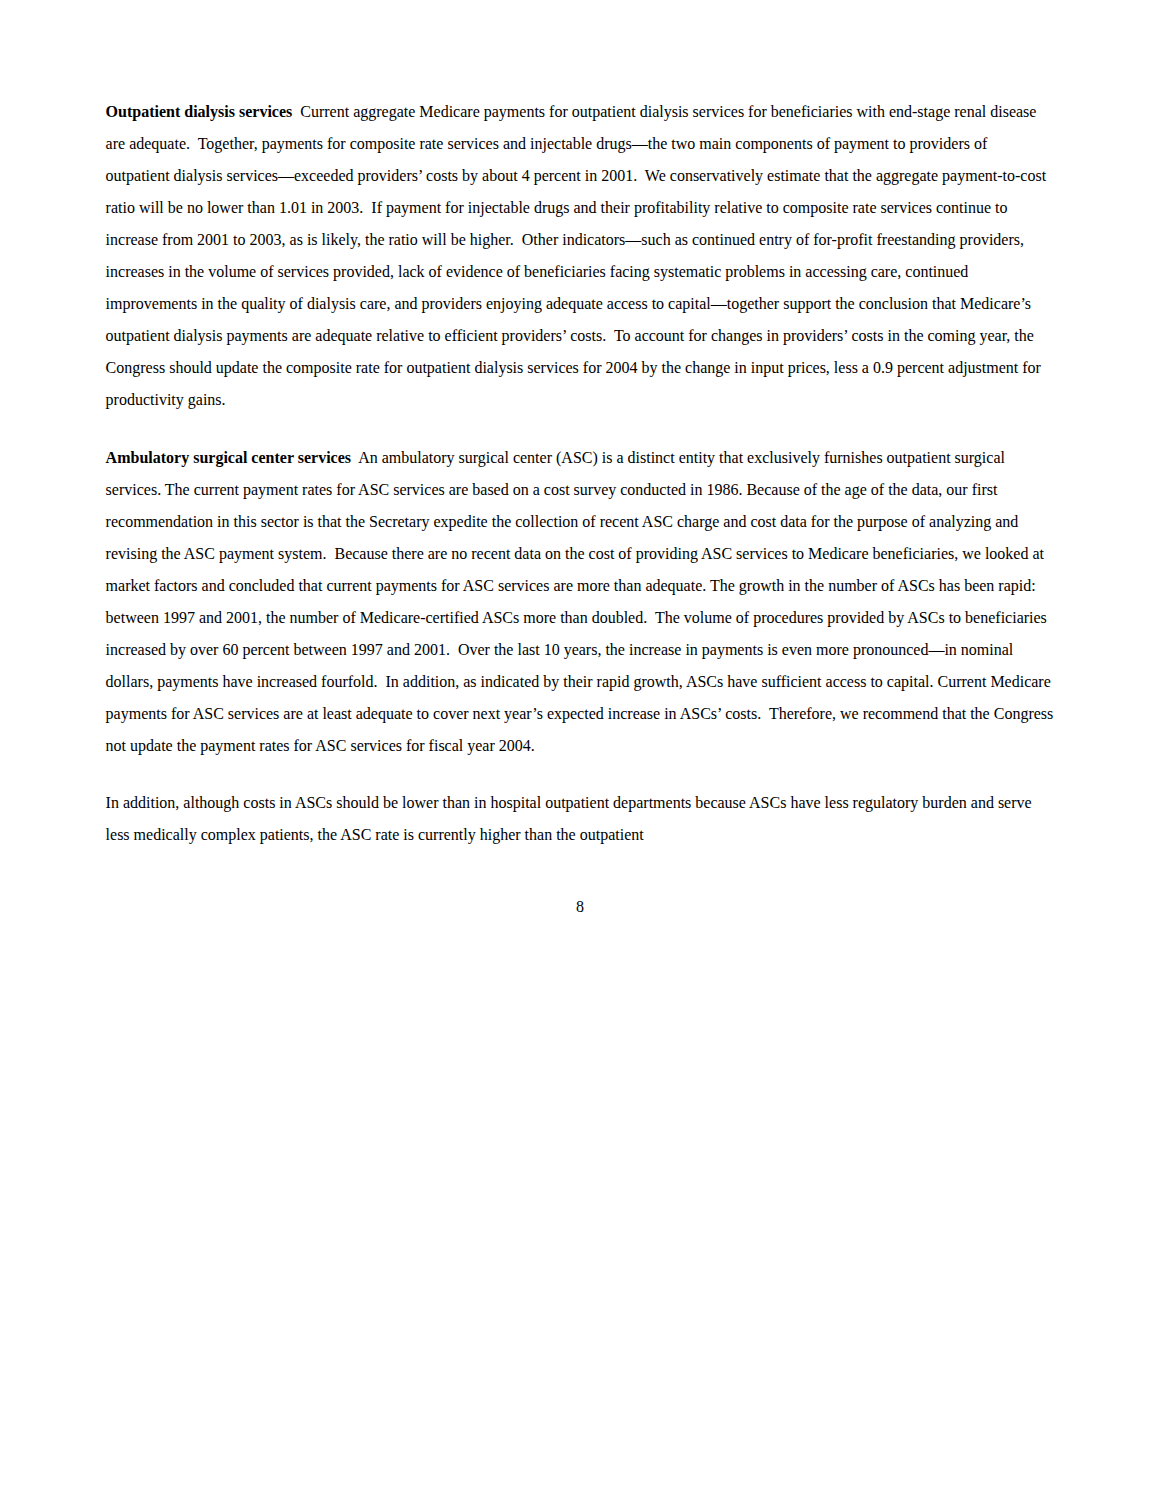Outpatient dialysis services Current aggregate Medicare payments for outpatient dialysis services for beneficiaries with end-stage renal disease are adequate. Together, payments for composite rate services and injectable drugs—the two main components of payment to providers of outpatient dialysis services—exceeded providers’ costs by about 4 percent in 2001. We conservatively estimate that the aggregate payment-to-cost ratio will be no lower than 1.01 in 2003. If payment for injectable drugs and their profitability relative to composite rate services continue to increase from 2001 to 2003, as is likely, the ratio will be higher. Other indicators—such as continued entry of for-profit freestanding providers, increases in the volume of services provided, lack of evidence of beneficiaries facing systematic problems in accessing care, continued improvements in the quality of dialysis care, and providers enjoying adequate access to capital—together support the conclusion that Medicare’s outpatient dialysis payments are adequate relative to efficient providers’ costs. To account for changes in providers’ costs in the coming year, the Congress should update the composite rate for outpatient dialysis services for 2004 by the change in input prices, less a 0.9 percent adjustment for productivity gains.
Ambulatory surgical center services An ambulatory surgical center (ASC) is a distinct entity that exclusively furnishes outpatient surgical services. The current payment rates for ASC services are based on a cost survey conducted in 1986. Because of the age of the data, our first recommendation in this sector is that the Secretary expedite the collection of recent ASC charge and cost data for the purpose of analyzing and revising the ASC payment system. Because there are no recent data on the cost of providing ASC services to Medicare beneficiaries, we looked at market factors and concluded that current payments for ASC services are more than adequate. The growth in the number of ASCs has been rapid: between 1997 and 2001, the number of Medicare-certified ASCs more than doubled. The volume of procedures provided by ASCs to beneficiaries increased by over 60 percent between 1997 and 2001. Over the last 10 years, the increase in payments is even more pronounced—in nominal dollars, payments have increased fourfold. In addition, as indicated by their rapid growth, ASCs have sufficient access to capital. Current Medicare payments for ASC services are at least adequate to cover next year’s expected increase in ASCs’ costs. Therefore, we recommend that the Congress not update the payment rates for ASC services for fiscal year 2004.
In addition, although costs in ASCs should be lower than in hospital outpatient departments because ASCs have less regulatory burden and serve less medically complex patients, the ASC rate is currently higher than the outpatient
8